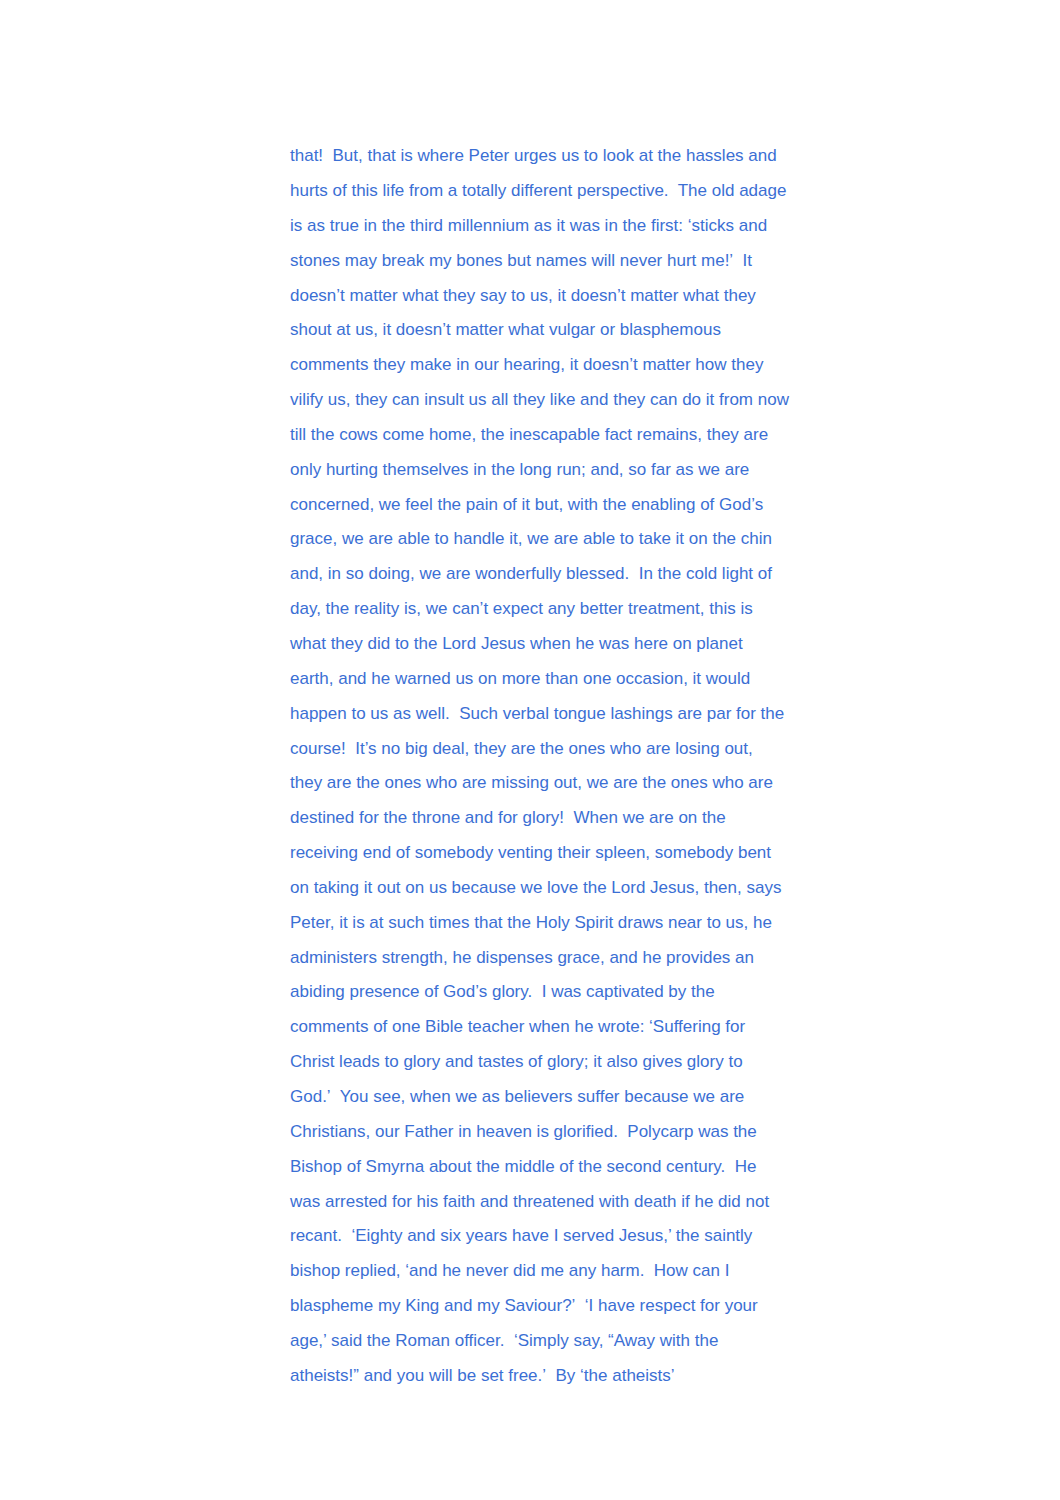that! But, that is where Peter urges us to look at the hassles and hurts of this life from a totally different perspective. The old adage is as true in the third millennium as it was in the first: ‘sticks and stones may break my bones but names will never hurt me!’ It doesn’t matter what they say to us, it doesn’t matter what they shout at us, it doesn’t matter what vulgar or blasphemous comments they make in our hearing, it doesn’t matter how they vilify us, they can insult us all they like and they can do it from now till the cows come home, the inescapable fact remains, they are only hurting themselves in the long run; and, so far as we are concerned, we feel the pain of it but, with the enabling of God’s grace, we are able to handle it, we are able to take it on the chin and, in so doing, we are wonderfully blessed. In the cold light of day, the reality is, we can’t expect any better treatment, this is what they did to the Lord Jesus when he was here on planet earth, and he warned us on more than one occasion, it would happen to us as well. Such verbal tongue lashings are par for the course! It’s no big deal, they are the ones who are losing out, they are the ones who are missing out, we are the ones who are destined for the throne and for glory! When we are on the receiving end of somebody venting their spleen, somebody bent on taking it out on us because we love the Lord Jesus, then, says Peter, it is at such times that the Holy Spirit draws near to us, he administers strength, he dispenses grace, and he provides an abiding presence of God’s glory. I was captivated by the comments of one Bible teacher when he wrote: ‘Suffering for Christ leads to glory and tastes of glory; it also gives glory to God.’ You see, when we as believers suffer because we are Christians, our Father in heaven is glorified. Polycarp was the Bishop of Smyrna about the middle of the second century. He was arrested for his faith and threatened with death if he did not recant. ‘Eighty and six years have I served Jesus,’ the saintly bishop replied, ‘and he never did me any harm. How can I blaspheme my King and my Saviour?’ ‘I have respect for your age,’ said the Roman officer. ‘Simply say, “Away with the atheists!” and you will be set free.’ By ‘the atheists’